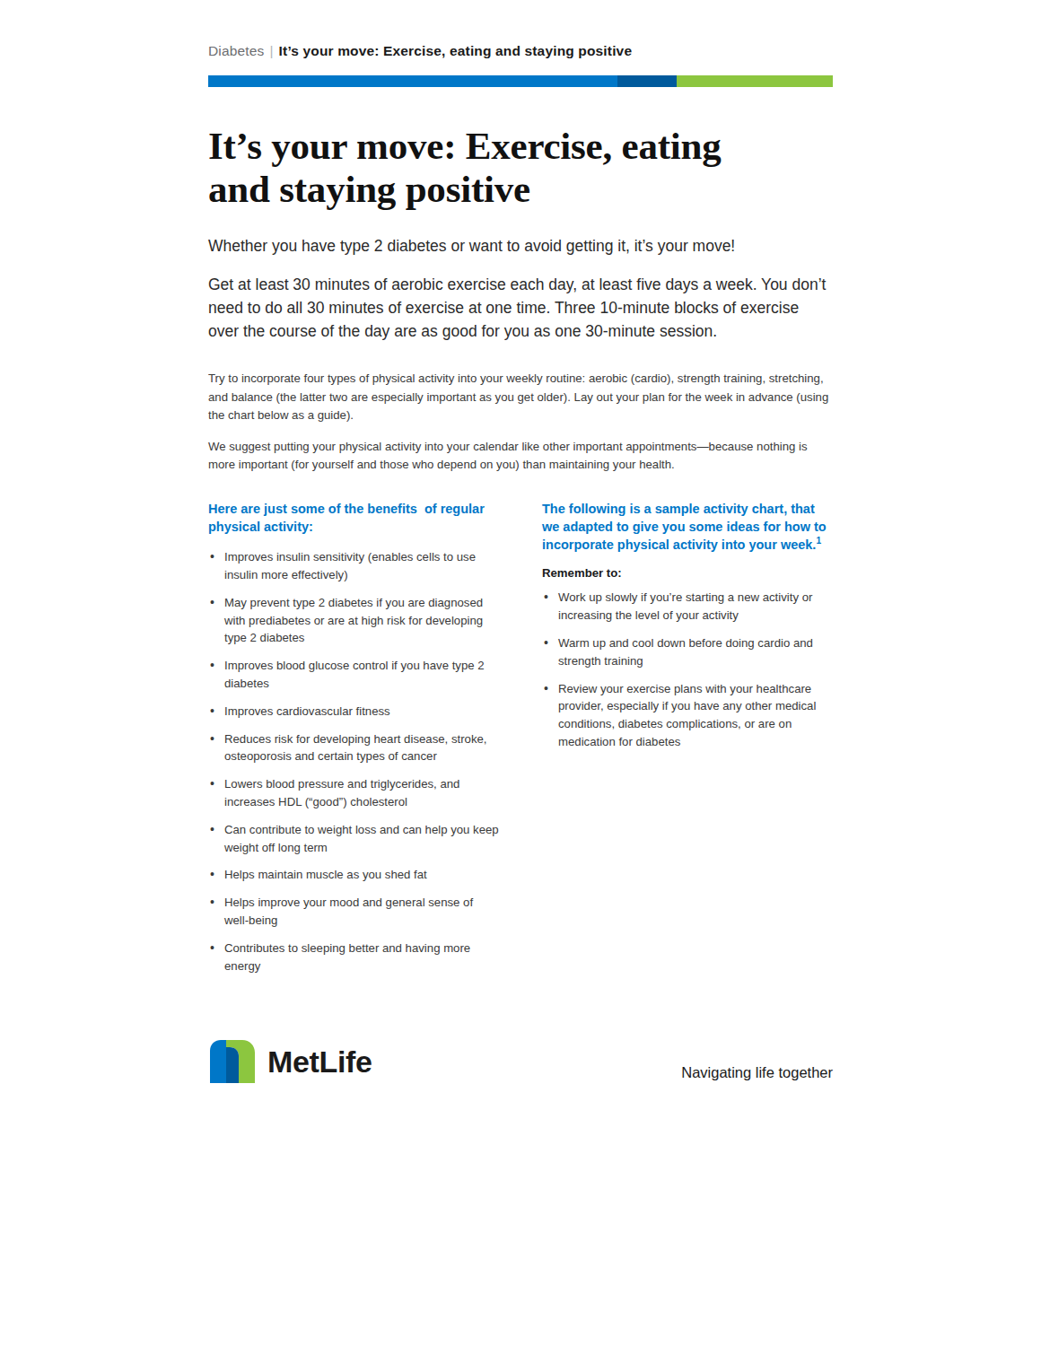Diabetes|It’s your move: Exercise, eating and staying positive
It’s your move: Exercise, eating
and staying positive
Whether you have type 2 diabetes or want to avoid getting it, it’s your move!
Get at least 30 minutes of aerobic exercise each day, at least five days a week. You don’t need to do all 30 minutes of exercise at one time. Three 10-minute blocks of exercise over the course of the day are as good for you as one 30-minute session.
Try to incorporate four types of physical activity into your weekly routine: aerobic (cardio), strength training, stretching, and balance (the latter two are especially important as you get older). Lay out your plan for the week in advance (using the chart below as a guide).
We suggest putting your physical activity into your calendar like other important appointments—because nothing is more important (for yourself and those who depend on you) than maintaining your health.
Here are just some of the benefits of regular physical activity:
Improves insulin sensitivity (enables cells to use insulin more effectively)
May prevent type 2 diabetes if you are diagnosed with prediabetes or are at high risk for developing type 2 diabetes
Improves blood glucose control if you have type 2 diabetes
Improves cardiovascular fitness
Reduces risk for developing heart disease, stroke, osteoporosis and certain types of cancer
Lowers blood pressure and triglycerides, and increases HDL (“good”) cholesterol
Can contribute to weight loss and can help you keep weight off long term
Helps maintain muscle as you shed fat
Helps improve your mood and general sense of well-being
Contributes to sleeping better and having more energy
The following is a sample activity chart, that we adapted to give you some ideas for how to incorporate physical activity into your week.1
Remember to:
Work up slowly if you’re starting a new activity or increasing the level of your activity
Warm up and cool down before doing cardio and strength training
Review your exercise plans with your healthcare provider, especially if you have any other medical conditions, diabetes complications, or are on medication for diabetes
MetLife
Navigating life together